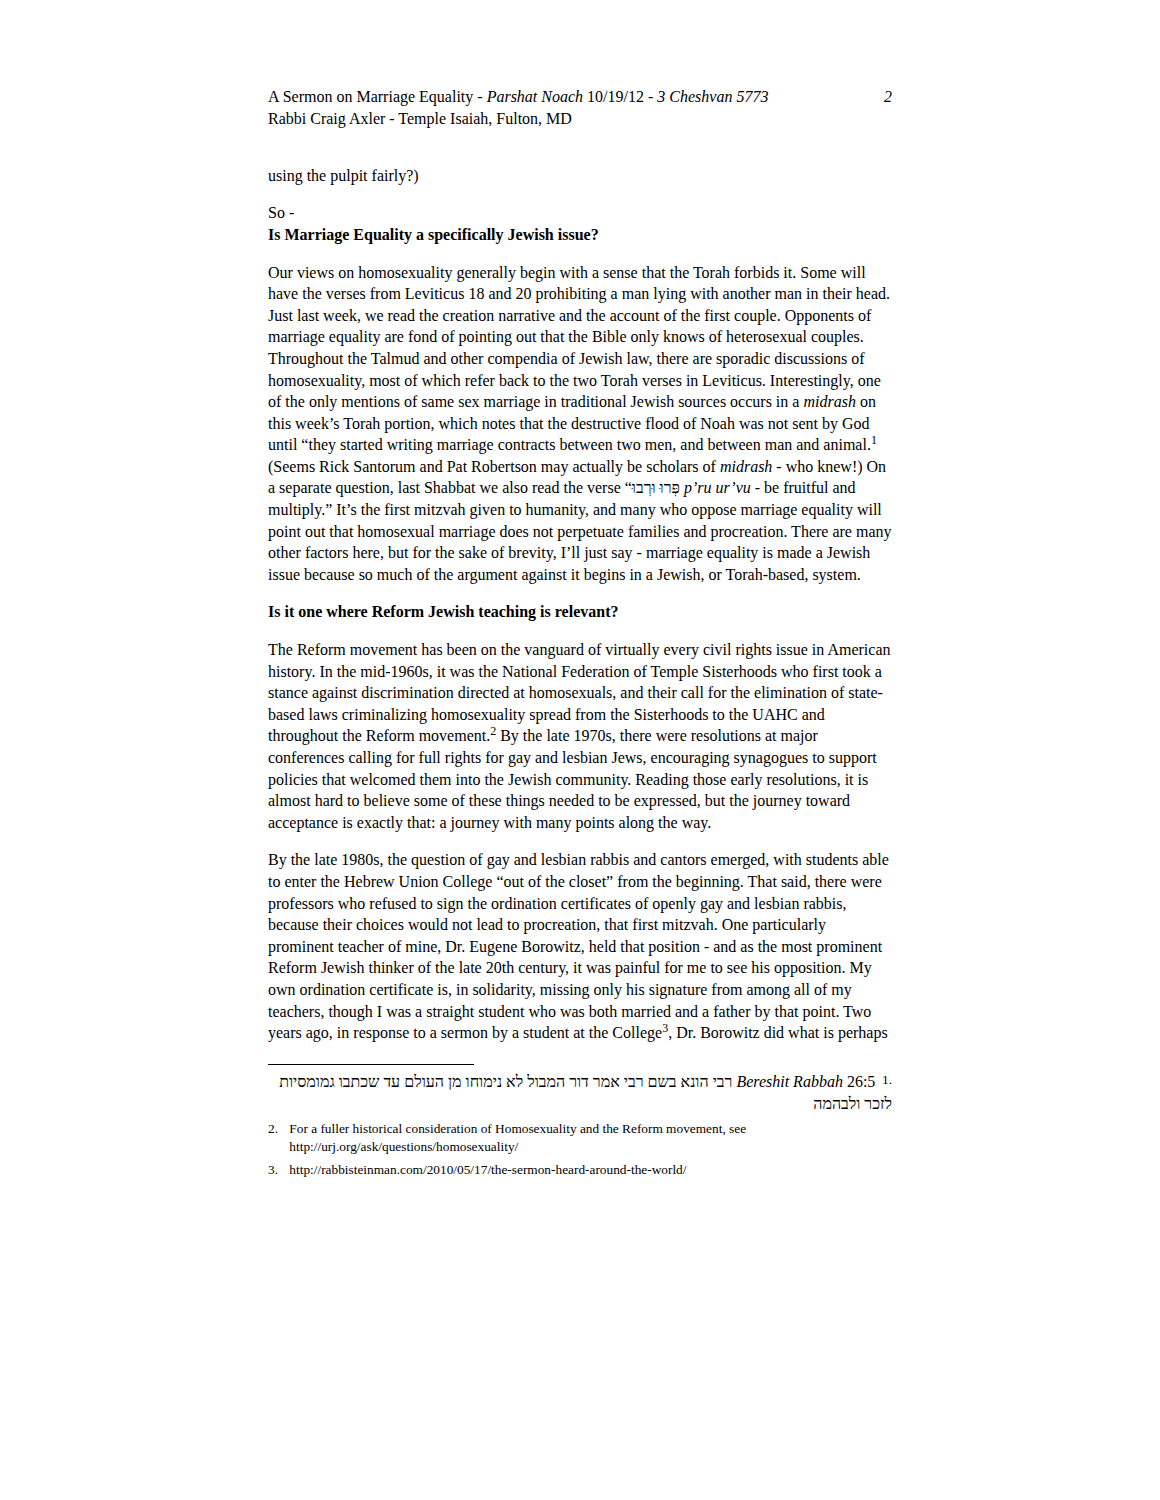2
A Sermon on Marriage Equality - Parshat Noach 10/19/12 - 3 Cheshvan 5773
Rabbi Craig Axler - Temple Isaiah, Fulton, MD
using the pulpit fairly?)
So -
Is Marriage Equality a specifically Jewish issue?
Our views on homosexuality generally begin with a sense that the Torah forbids it. Some will have the verses from Leviticus 18 and 20 prohibiting a man lying with another man in their head. Just last week, we read the creation narrative and the account of the first couple. Opponents of marriage equality are fond of pointing out that the Bible only knows of heterosexual couples. Throughout the Talmud and other compendia of Jewish law, there are sporadic discussions of homosexuality, most of which refer back to the two Torah verses in Leviticus. Interestingly, one of the only mentions of same sex marriage in traditional Jewish sources occurs in a midrash on this week’s Torah portion, which notes that the destructive flood of Noah was not sent by God until “they started writing marriage contracts between two men, and between man and animal.1 (Seems Rick Santorum and Pat Robertson may actually be scholars of midrash - who knew!) On a separate question, last Shabbat we also read the verse “פְּרוּ וּרְבוּ p’ru ur’vu - be fruitful and multiply.” It’s the first mitzvah given to humanity, and many who oppose marriage equality will point out that homosexual marriage does not perpetuate families and procreation. There are many other factors here, but for the sake of brevity, I’ll just say - marriage equality is made a Jewish issue because so much of the argument against it begins in a Jewish, or Torah-based, system.
Is it one where Reform Jewish teaching is relevant?
The Reform movement has been on the vanguard of virtually every civil rights issue in American history. In the mid-1960s, it was the National Federation of Temple Sisterhoods who first took a stance against discrimination directed at homosexuals, and their call for the elimination of state-based laws criminalizing homosexuality spread from the Sisterhoods to the UAHC and throughout the Reform movement.2 By the late 1970s, there were resolutions at major conferences calling for full rights for gay and lesbian Jews, encouraging synagogues to support policies that welcomed them into the Jewish community. Reading those early resolutions, it is almost hard to believe some of these things needed to be expressed, but the journey toward acceptance is exactly that: a journey with many points along the way.
By the late 1980s, the question of gay and lesbian rabbis and cantors emerged, with students able to enter the Hebrew Union College “out of the closet” from the beginning. That said, there were professors who refused to sign the ordination certificates of openly gay and lesbian rabbis, because their choices would not lead to procreation, that first mitzvah. One particularly prominent teacher of mine, Dr. Eugene Borowitz, held that position - and as the most prominent Reform Jewish thinker of the late 20th century, it was painful for me to see his opposition. My own ordination certificate is, in solidarity, missing only his signature from among all of my teachers, though I was a straight student who was both married and a father by that point. Two years ago, in response to a sermon by a student at the College3, Dr. Borowitz did what is perhaps
1. Bereshit Rabbah 26:5 רבי הונא בשם רבי אמר דור המבול לא נימוחו מן העולם עד שכתבו גמומסיות לזכר ולבהמה
2. For a fuller historical consideration of Homosexuality and the Reform movement, see http://urj.org/ask/questions/homosexuality/
3. http://rabbisteinman.com/2010/05/17/the-sermon-heard-around-the-world/